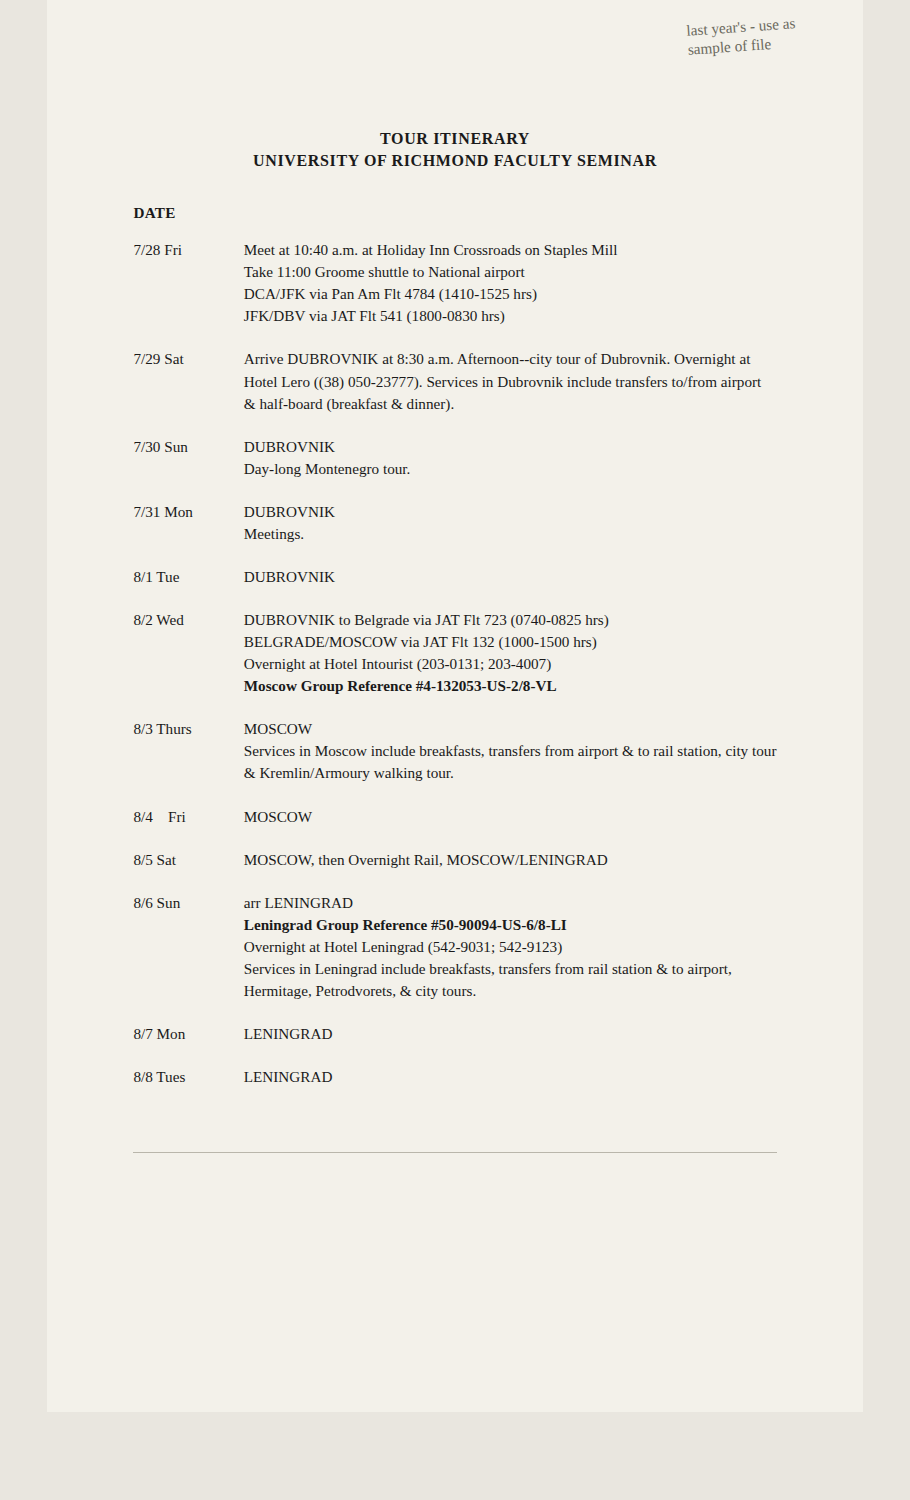last year's - use as
sample of file
Tour Itinerary
University of Richmond Faculty Seminar
| Date |
| --- |
| 7/28 Fri | Meet at 10:40 a.m. at Holiday Inn Crossroads on Staples Mill Take 11:00 Groome shuttle to National airport DCA/JFK via Pan Am Flt 4784 (1410-1525 hrs) JFK/DBV via JAT Flt 541 (1800-0830 hrs) |
| 7/29 Sat | Arrive DUBROVNIK at 8:30 a.m. Afternoon--city tour of Dubrovnik. Overnight at Hotel Lero ((38) 050-23777). Services in Dubrovnik include transfers to/from airport & half-board (breakfast & dinner). |
| 7/30 Sun | DUBROVNIK Day-long Montenegro tour. |
| 7/31 Mon | DUBROVNIK Meetings. |
| 8/1 Tue | DUBROVNIK |
| 8/2 Wed | DUBROVNIK to Belgrade via JAT Flt 723 (0740-0825 hrs) BELGRADE/MOSCOW via JAT Flt 132 (1000-1500 hrs) Overnight at Hotel Intourist (203-0131; 203-4007) Moscow Group Reference #4-132053-US-2/8-VL |
| 8/3 Thurs | MOSCOW Services in Moscow include breakfasts, transfers from airport & to rail station, city tour & Kremlin/Armoury walking tour. |
| 8/4 Fri | MOSCOW |
| 8/5 Sat | MOSCOW, then Overnight Rail, MOSCOW/LENINGRAD |
| 8/6 Sun | arr LENINGRAD Leningrad Group Reference #50-90094-US-6/8-LI Overnight at Hotel Leningrad (542-9031; 542-9123) Services in Leningrad include breakfasts, transfers from rail station & to airport, Hermitage, Petrodvorets, & city tours. |
| 8/7 Mon | LENINGRAD |
| 8/8 Tues | LENINGRAD |